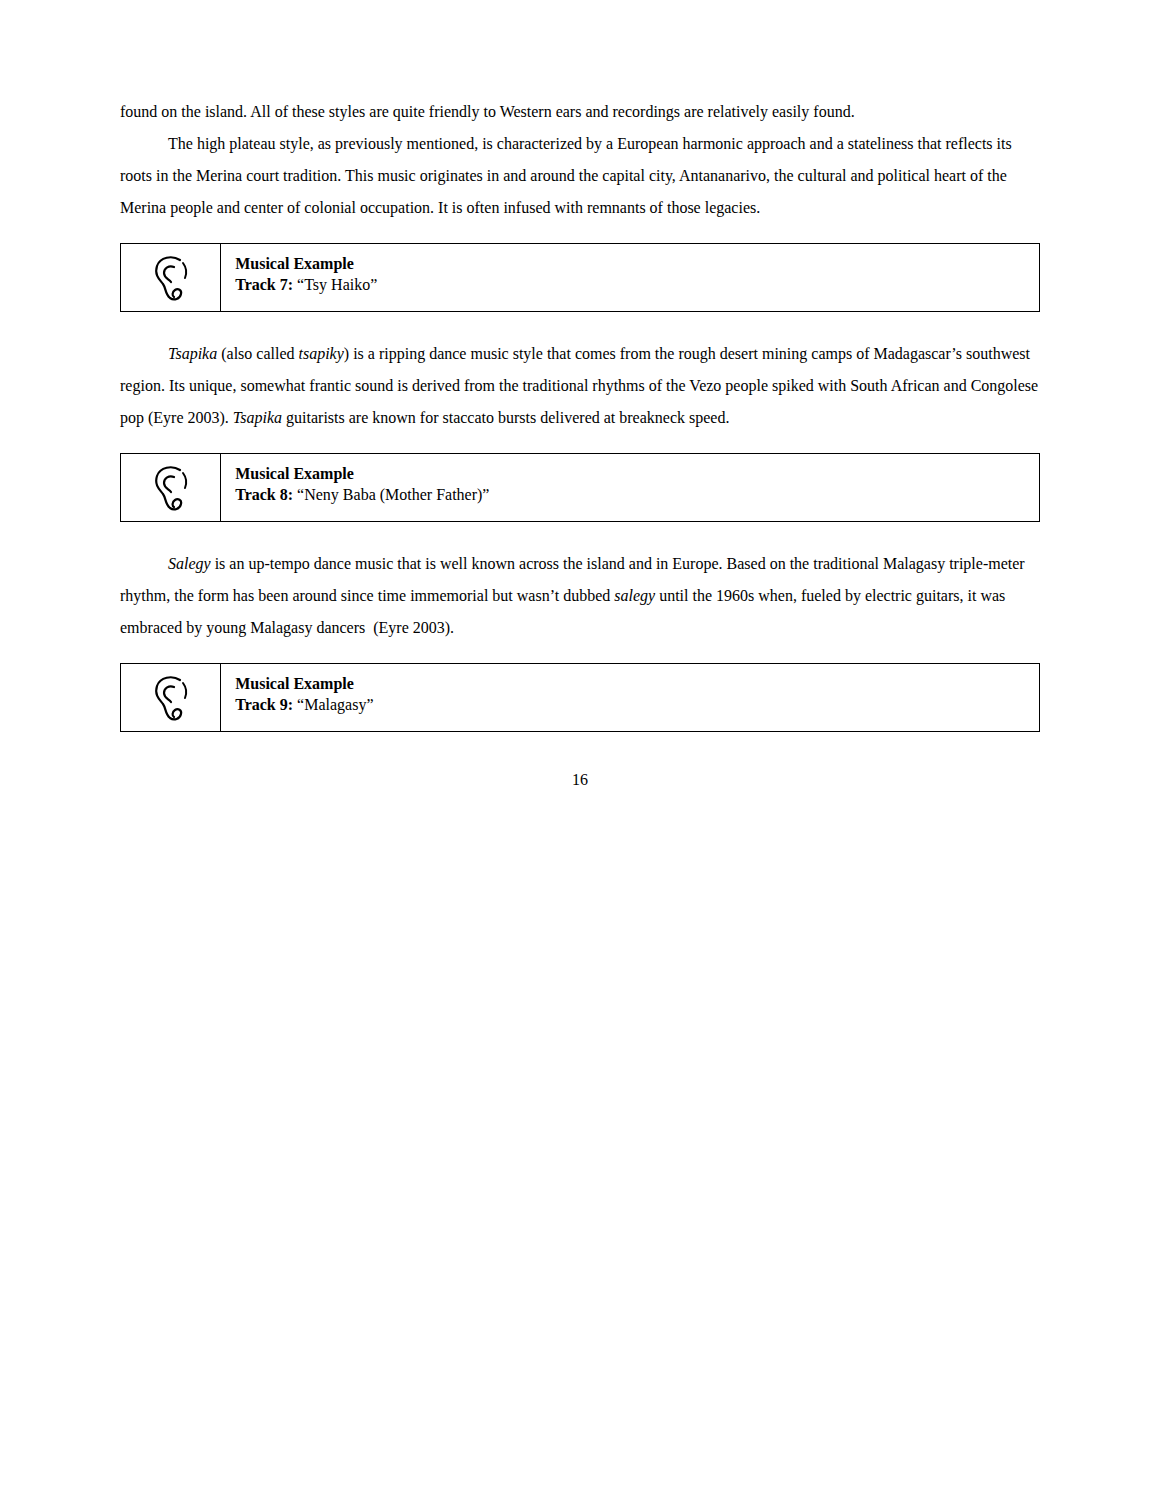found on the island. All of these styles are quite friendly to Western ears and recordings are relatively easily found.
The high plateau style, as previously mentioned, is characterized by a European harmonic approach and a stateliness that reflects its roots in the Merina court tradition. This music originates in and around the capital city, Antananarivo, the cultural and political heart of the Merina people and center of colonial occupation. It is often infused with remnants of those legacies.
Musical Example Track 7: “Tsy Haiko”
Tsapika (also called tsapiky) is a ripping dance music style that comes from the rough desert mining camps of Madagascar’s southwest region. Its unique, somewhat frantic sound is derived from the traditional rhythms of the Vezo people spiked with South African and Congolese pop (Eyre 2003). Tsapika guitarists are known for staccato bursts delivered at breakneck speed.
Musical Example Track 8: “Neny Baba (Mother Father)”
Salegy is an up-tempo dance music that is well known across the island and in Europe. Based on the traditional Malagasy triple-meter rhythm, the form has been around since time immemorial but wasn’t dubbed salegy until the 1960s when, fueled by electric guitars, it was embraced by young Malagasy dancers (Eyre 2003).
Musical Example Track 9: “Malagasy”
16